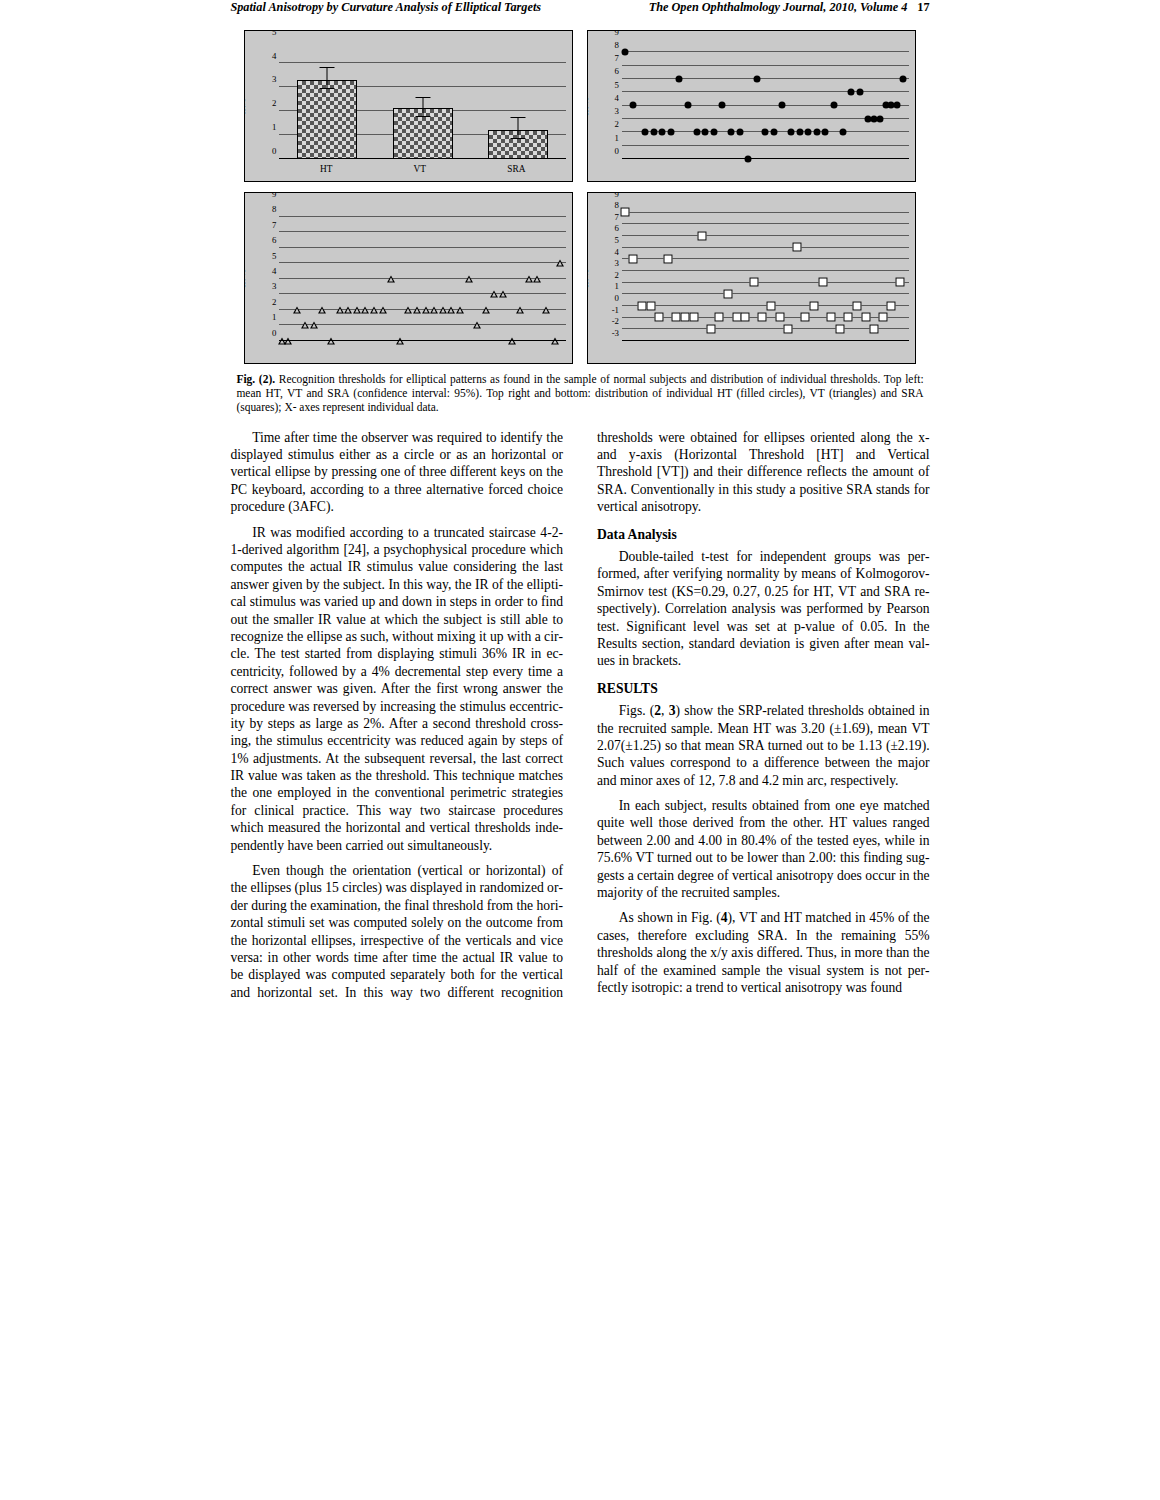Spatial Anisotropy by Curvature Analysis of Elliptical Targets
The Open Ophthalmology Journal, 2010, Volume 417
IR%
543210
HT VT SRA
IR %
9876543210
IR %
9876543210
IR %
9876543210-1-2-3
Fig. (2). Recognition thresholds for elliptical patterns as found in the sample of normal subjects and distribution of individual thresholds. Top left: mean HT, VT and SRA (confidence interval: 95%). Top right and bottom: distribution of individual HT (filled circles), VT (triangles) and SRA (squares); X- axes represent individual data.
Time after time the observer was required to identify the displayed stimulus either as a circle or as an horizontal or vertical ellipse by pressing one of three different keys on the PC keyboard, according to a three alternative forced choice procedure (3AFC).
IR was modified according to a truncated staircase 4-2-1-derived algorithm [24], a psychophysical procedure which computes the actual IR stimulus value considering the last answer given by the subject. In this way, the IR of the elliptical stimulus was varied up and down in steps in order to find out the smaller IR value at which the subject is still able to recognize the ellipse as such, without mixing it up with a circle. The test started from displaying stimuli 36% IR in eccentricity, followed by a 4% decremental step every time a correct answer was given. After the first wrong answer the procedure was reversed by increasing the stimulus eccentricity by steps as large as 2%. After a second threshold crossing, the stimulus eccentricity was reduced again by steps of 1% adjustments. At the subsequent reversal, the last correct IR value was taken as the threshold. This technique matches the one employed in the conventional perimetric strategies for clinical practice. This way two staircase procedures which measured the horizontal and vertical thresholds independently have been carried out simultaneously.
Even though the orientation (vertical or horizontal) of the ellipses (plus 15 circles) was displayed in randomized order during the examination, the final threshold from the horizontal stimuli set was computed solely on the outcome from the horizontal ellipses, irrespective of the verticals and vice versa: in other words time after time the actual IR value to be displayed was computed separately both for the vertical and horizontal set. In this way two different recognition thresholds were obtained for ellipses oriented along the x- and y-axis (Horizontal Threshold [HT] and Vertical Threshold [VT]) and their difference reflects the amount of SRA. Conventionally in this study a positive SRA stands for vertical anisotropy.
Data Analysis
Double-tailed t-test for independent groups was performed, after verifying normality by means of Kolmogorov-Smirnov test (KS=0.29, 0.27, 0.25 for HT, VT and SRA respectively). Correlation analysis was performed by Pearson test. Significant level was set at p-value of 0.05. In the Results section, standard deviation is given after mean values in brackets.
Results
Figs. (2, 3) show the SRP-related thresholds obtained in the recruited sample. Mean HT was 3.20 (±1.69), mean VT 2.07(±1.25) so that mean SRA turned out to be 1.13 (±2.19). Such values correspond to a difference between the major and minor axes of 12, 7.8 and 4.2 min arc, respectively.
In each subject, results obtained from one eye matched quite well those derived from the other. HT values ranged between 2.00 and 4.00 in 80.4% of the tested eyes, while in 75.6% VT turned out to be lower than 2.00: this finding suggests a certain degree of vertical anisotropy does occur in the majority of the recruited samples.
As shown in Fig. (4), VT and HT matched in 45% of the cases, therefore excluding SRA. In the remaining 55% thresholds along the x/y axis differed. Thus, in more than the half of the examined sample the visual system is not perfectly isotropic: a trend to vertical anisotropy was found